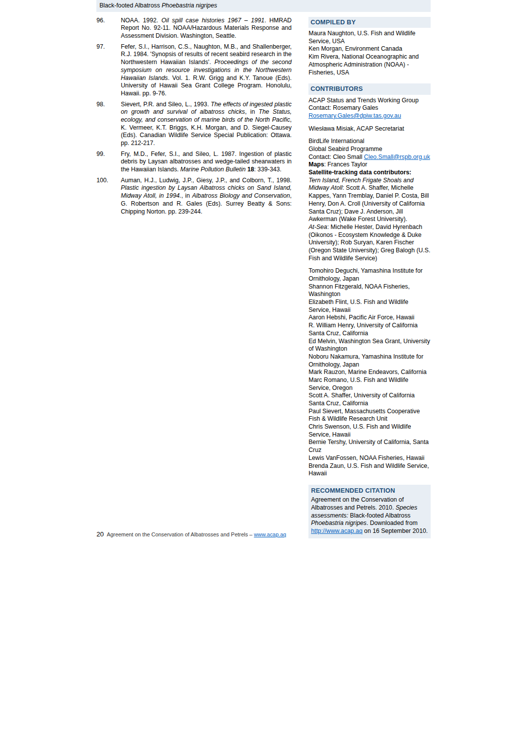Black-footed Albatross Phoebastria nigripes
96. NOAA. 1992. Oil spill case histories 1967 – 1991. HMRAD Report No. 92-11. NOAA/Hazardous Materials Response and Assessment Division. Washington, Seattle.
97. Fefer, S.I., Harrison, C.S., Naughton, M.B., and Shallenberger, R.J. 1984. 'Synopsis of results of recent seabird research in the Northwestern Hawaiian Islands'. Proceedings of the second symposium on resource investigations in the Northwestern Hawaiian Islands. Vol. 1. R.W. Grigg and K.Y. Tanoue (Eds). University of Hawaii Sea Grant College Program. Honolulu, Hawaii. pp. 9-76.
98. Sievert, P.R. and Sileo, L., 1993. The effects of ingested plastic on growth and survival of albatross chicks, in The Status, ecology, and conservation of marine birds of the North Pacific, K. Vermeer, K.T. Briggs, K.H. Morgan, and D. Siegel-Causey (Eds). Canadian Wildlife Service Special Publication: Ottawa. pp. 212-217.
99. Fry, M.D., Fefer, S.I., and Sileo, L. 1987. Ingestion of plastic debris by Laysan albatrosses and wedge-tailed shearwaters in the Hawaiian Islands. Marine Pollution Bulletin 18: 339-343.
100. Auman, H.J., Ludwig, J.P., Giesy, J.P., and Colborn, T., 1998. Plastic ingestion by Laysan Albatross chicks on Sand Island, Midway Atoll, in 1994., in Albatross Biology and Conservation, G. Robertson and R. Gales (Eds). Surrey Beatty & Sons: Chipping Norton. pp. 239-244.
COMPILED BY
Maura Naughton, U.S. Fish and Wildlife Service, USA
Ken Morgan, Environment Canada
Kim Rivera, National Oceanographic and Atmospheric Administration (NOAA) - Fisheries, USA
CONTRIBUTORS
ACAP Status and Trends Working Group
Contact: Rosemary Gales
Rosemary.Gales@dpiw.tas.gov.au
Wiesława Misiak, ACAP Secretariat
BirdLife International
Global Seabird Programme
Contact: Cleo Small Cleo.Small@rspb.org.uk
Maps: Frances Taylor
Satellite-tracking data contributors:
Tern Island, French Frigate Shoals and Midway Atoll: Scott A. Shaffer, Michelle Kappes, Yann Tremblay, Daniel P. Costa, Bill Henry, Don A. Croll (University of California Santa Cruz); Dave J. Anderson, Jill Awkerman (Wake Forest University).
At-Sea: Michelle Hester, David Hyrenbach (Oikonos - Ecosystem Knowledge & Duke University); Rob Suryan, Karen Fischer (Oregon State University); Greg Balogh (U.S. Fish and Wildlife Service)
Tomohiro Deguchi, Yamashina Institute for Ornithology, Japan
Shannon Fitzgerald, NOAA Fisheries, Washington
Elizabeth Flint, U.S. Fish and Wildlife Service, Hawaii
Aaron Hebshi, Pacific Air Force, Hawaii
R. William Henry, University of California Santa Cruz, California
Ed Melvin, Washington Sea Grant, University of Washington
Noboru Nakamura, Yamashina Institute for Ornithology, Japan
Mark Rauzon, Marine Endeavors, California
Marc Romano, U.S. Fish and Wildlife Service, Oregon
Scott A. Shaffer, University of California Santa Cruz, California
Paul Sievert, Massachusetts Cooperative Fish & Wildlife Research Unit
Chris Swenson, U.S. Fish and Wildlife Service, Hawaii
Bernie Tershy, University of California, Santa Cruz
Lewis VanFossen, NOAA Fisheries, Hawaii
Brenda Zaun, U.S. Fish and Wildlife Service, Hawaii
RECOMMENDED CITATION
Agreement on the Conservation of Albatrosses and Petrels. 2010. Species assessments: Black-footed Albatross Phoebastria nigripes. Downloaded from http://www.acap.aq on 16 September 2010.
20 Agreement on the Conservation of Albatrosses and Petrels – www.acap.aq